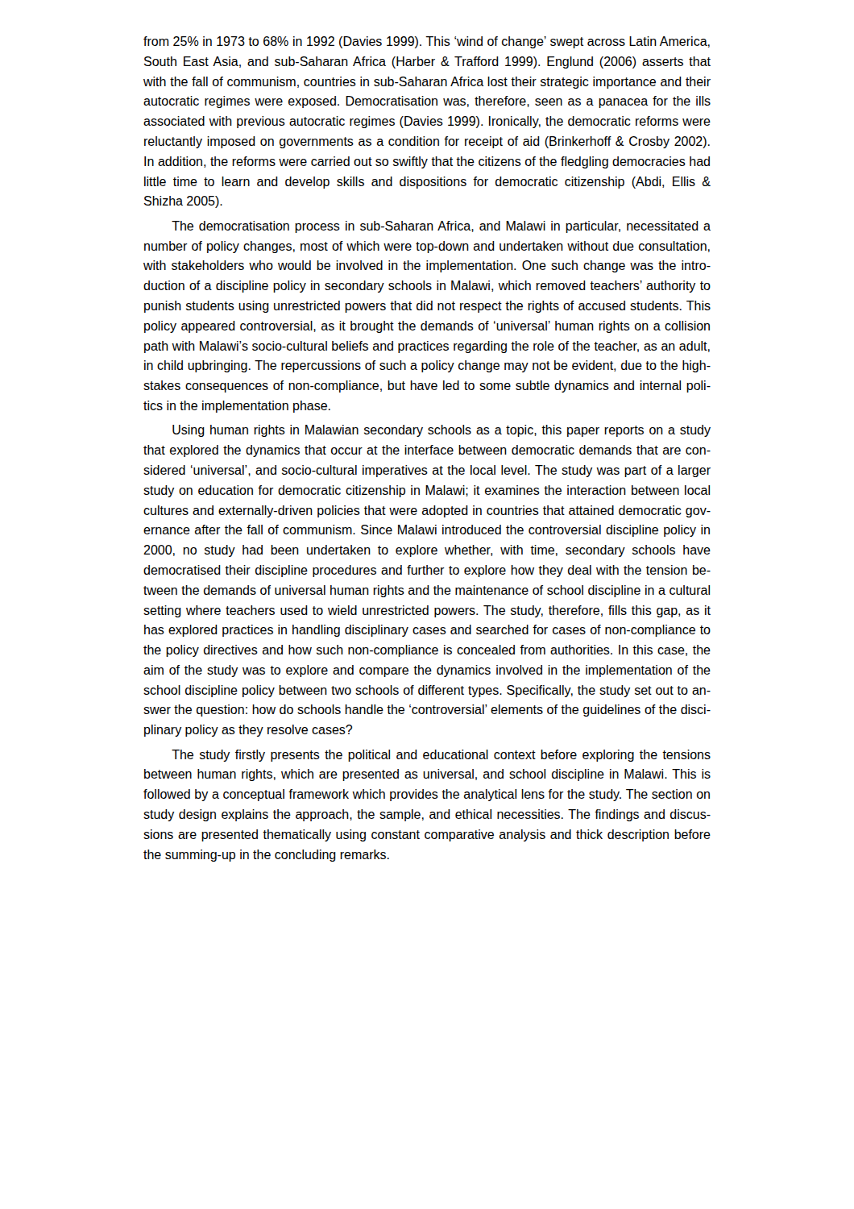from 25% in 1973 to 68% in 1992 (Davies 1999). This ‘wind of change’ swept across Latin America, South East Asia, and sub-Saharan Africa (Harber & Trafford 1999). Englund (2006) asserts that with the fall of communism, countries in sub-Saharan Africa lost their strategic importance and their autocratic regimes were exposed. Democratisation was, therefore, seen as a panacea for the ills associated with previous autocratic regimes (Davies 1999). Ironically, the democratic reforms were reluctantly imposed on governments as a condition for receipt of aid (Brinkerhoff & Crosby 2002). In addition, the reforms were carried out so swiftly that the citizens of the fledgling democracies had little time to learn and develop skills and dispositions for democratic citizenship (Abdi, Ellis & Shizha 2005).
The democratisation process in sub-Saharan Africa, and Malawi in particular, necessitated a number of policy changes, most of which were top-down and undertaken without due consultation, with stakeholders who would be involved in the implementation. One such change was the introduction of a discipline policy in secondary schools in Malawi, which removed teachers’ authority to punish students using unrestricted powers that did not respect the rights of accused students. This policy appeared controversial, as it brought the demands of ‘universal’ human rights on a collision path with Malawi’s socio-cultural beliefs and practices regarding the role of the teacher, as an adult, in child upbringing. The repercussions of such a policy change may not be evident, due to the high-stakes consequences of non-compliance, but have led to some subtle dynamics and internal politics in the implementation phase.
Using human rights in Malawian secondary schools as a topic, this paper reports on a study that explored the dynamics that occur at the interface between democratic demands that are considered ‘universal’, and socio-cultural imperatives at the local level. The study was part of a larger study on education for democratic citizenship in Malawi; it examines the interaction between local cultures and externally-driven policies that were adopted in countries that attained democratic governance after the fall of communism. Since Malawi introduced the controversial discipline policy in 2000, no study had been undertaken to explore whether, with time, secondary schools have democratised their discipline procedures and further to explore how they deal with the tension between the demands of universal human rights and the maintenance of school discipline in a cultural setting where teachers used to wield unrestricted powers. The study, therefore, fills this gap, as it has explored practices in handling disciplinary cases and searched for cases of non-compliance to the policy directives and how such non-compliance is concealed from authorities. In this case, the aim of the study was to explore and compare the dynamics involved in the implementation of the school discipline policy between two schools of different types. Specifically, the study set out to answer the question: how do schools handle the ‘controversial’ elements of the guidelines of the disciplinary policy as they resolve cases?
The study firstly presents the political and educational context before exploring the tensions between human rights, which are presented as universal, and school discipline in Malawi. This is followed by a conceptual framework which provides the analytical lens for the study. The section on study design explains the approach, the sample, and ethical necessities. The findings and discussions are presented thematically using constant comparative analysis and thick description before the summing-up in the concluding remarks.